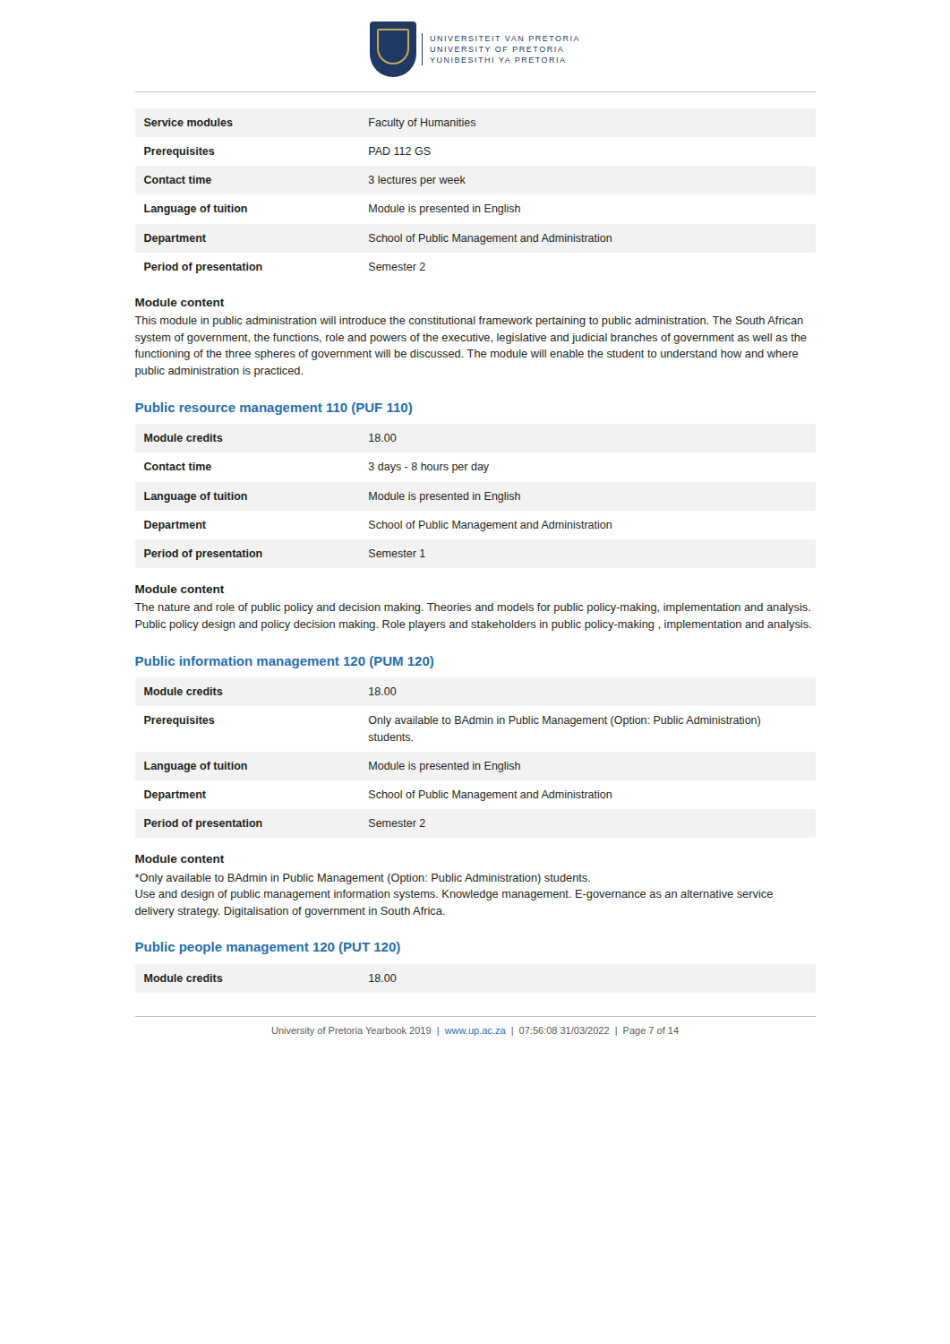UNIVERSITEIT VAN PRETORIA
UNIVERSITY OF PRETORIA
YUNIBESITHI YA PRETORIA
| Service modules | Faculty of Humanities |
| Prerequisites | PAD 112 GS |
| Contact time | 3 lectures per week |
| Language of tuition | Module is presented in English |
| Department | School of Public Management and Administration |
| Period of presentation | Semester 2 |
Module content
This module in public administration will introduce the constitutional framework pertaining to public administration. The South African system of government, the functions, role and powers of the executive, legislative and judicial branches of government as well as the functioning of the three spheres of government will be discussed. The module will enable the student to understand how and where public administration is practiced.
Public resource management 110 (PUF 110)
| Module credits | 18.00 |
| Contact time | 3 days - 8 hours per day |
| Language of tuition | Module is presented in English |
| Department | School of Public Management and Administration |
| Period of presentation | Semester 1 |
Module content
The nature and role of public policy and decision making. Theories and models for public policy-making, implementation and analysis. Public policy design and policy decision making. Role players and stakeholders in public policy-making , implementation and analysis.
Public information management 120 (PUM 120)
| Module credits | 18.00 |
| Prerequisites | Only available to BAdmin in Public Management (Option: Public Administration) students. |
| Language of tuition | Module is presented in English |
| Department | School of Public Management and Administration |
| Period of presentation | Semester 2 |
Module content
*Only available to BAdmin in Public Management (Option: Public Administration) students.
Use and design of public management information systems. Knowledge management. E-governance as an alternative service delivery strategy. Digitalisation of government in South Africa.
Public people management 120 (PUT 120)
| Module credits | 18.00 |
University of Pretoria Yearbook 2019 | www.up.ac.za | 07:56:08 31/03/2022 | Page 7 of 14